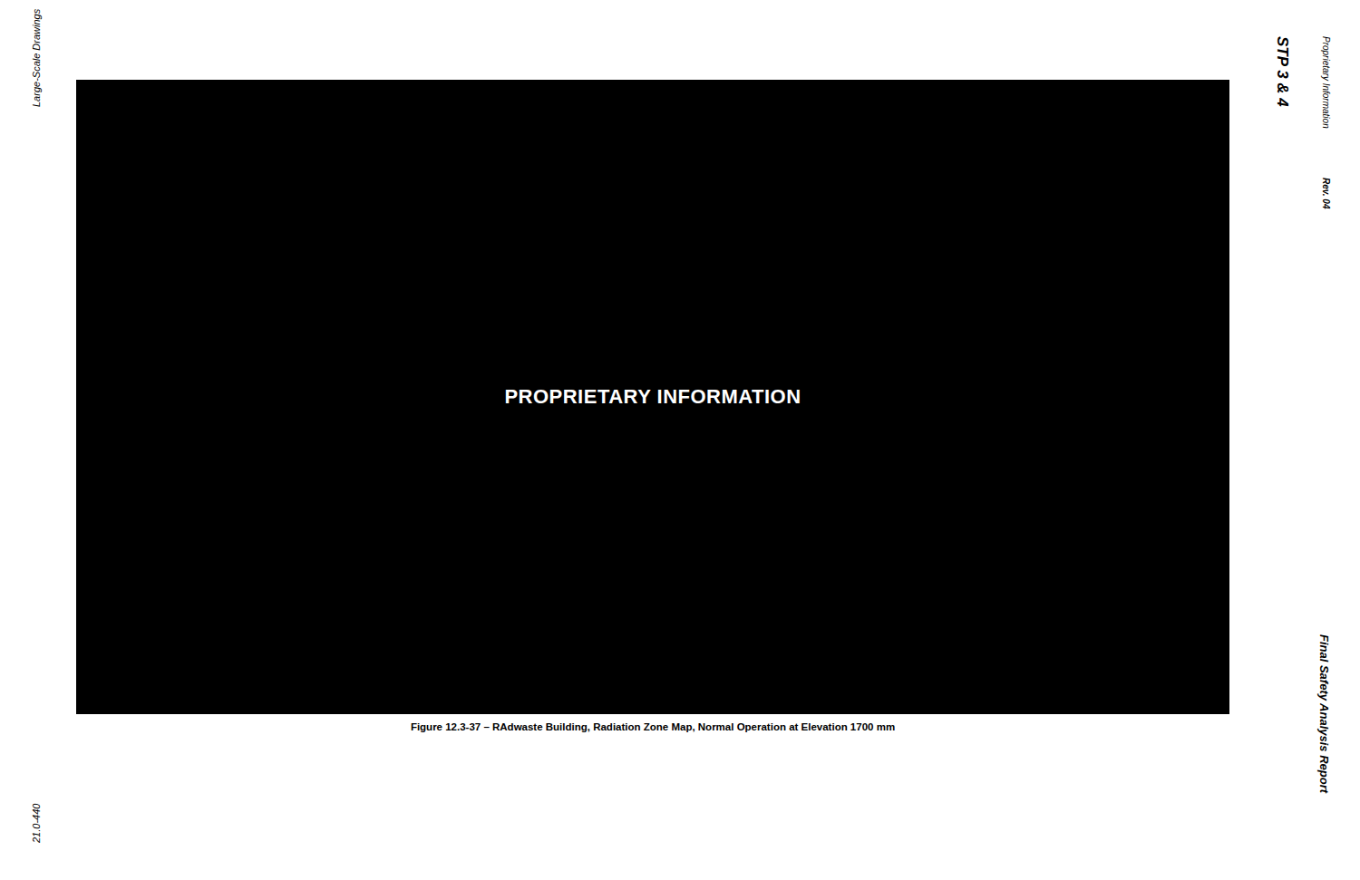Large-Scale Drawings
21.0-440
STP 3 & 4
Proprietary Information
Rev. 04
Final Safety Analysis Report
PROPRIETARY INFORMATION
Figure 12.3-37 – RAdwaste Building, Radiation Zone Map, Normal Operation at Elevation 1700 mm